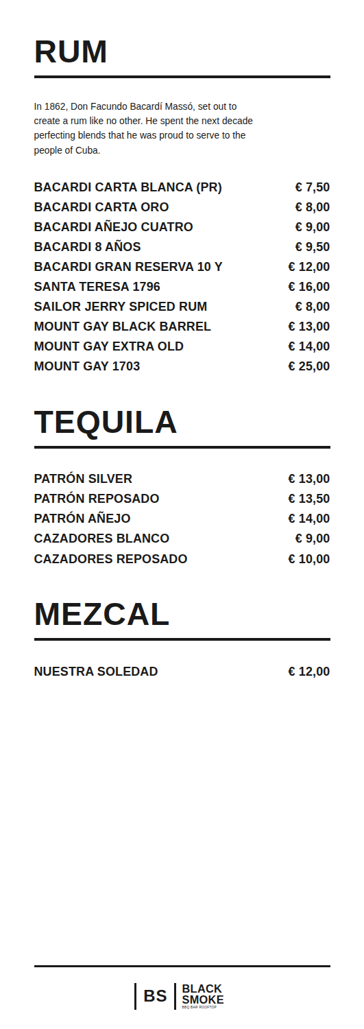Rum
In 1862, Don Facundo Bacardí Massó, set out to create a rum like no other. He spent the next decade perfecting blends that he was proud to serve to the people of Cuba.
Bacardi Carta Blanca (PR)€ 7,50
Bacardi Carta Oro€ 8,00
Bacardi Añejo Cuatro€ 9,00
Bacardi 8 Años€ 9,50
Bacardi Gran Reserva 10 Y€ 12,00
Santa Teresa 1796€ 16,00
Sailor Jerry Spiced Rum€ 8,00
Mount Gay Black Barrel€ 13,00
Mount Gay Extra Old€ 14,00
Mount Gay 1703€ 25,00
Tequila
Patrón Silver€ 13,00
Patrón Reposado€ 13,50
Patrón Añejo€ 14,00
Cazadores Blanco€ 9,00
Cazadores Reposado€ 10,00
Mezcal
Nuestra Soledad€ 12,00
BS Black Smoke BBQ Bar Rooftop